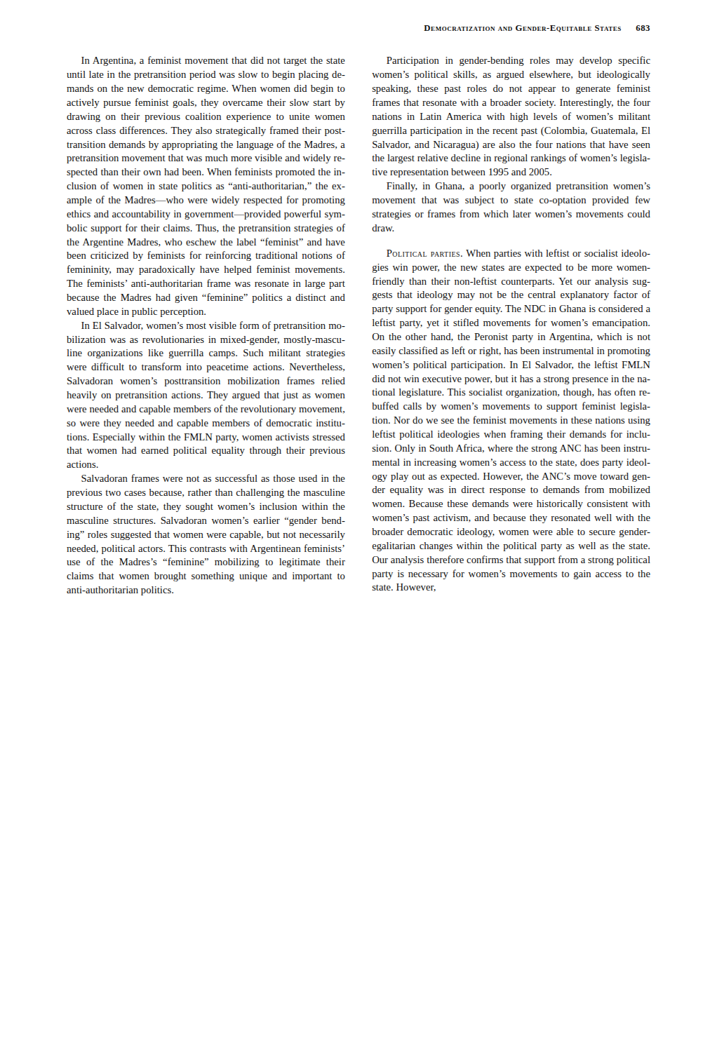Democratization and Gender-Equitable States 683
In Argentina, a feminist movement that did not target the state until late in the pretransition period was slow to begin placing demands on the new democratic regime. When women did begin to actively pursue feminist goals, they overcame their slow start by drawing on their previous coalition experience to unite women across class differences. They also strategically framed their posttransition demands by appropriating the language of the Madres, a pretransition movement that was much more visible and widely respected than their own had been. When feminists promoted the inclusion of women in state politics as “anti-authoritarian,” the example of the Madres—who were widely respected for promoting ethics and accountability in government—provided powerful symbolic support for their claims. Thus, the pretransition strategies of the Argentine Madres, who eschew the label “feminist” and have been criticized by feminists for reinforcing traditional notions of femininity, may paradoxically have helped feminist movements. The feminists’ anti-authoritarian frame was resonate in large part because the Madres had given “feminine” politics a distinct and valued place in public perception.
In El Salvador, women’s most visible form of pretransition mobilization was as revolutionaries in mixed-gender, mostly-masculine organizations like guerrilla camps. Such militant strategies were difficult to transform into peacetime actions. Nevertheless, Salvadoran women’s posttransition mobilization frames relied heavily on pretransition actions. They argued that just as women were needed and capable members of the revolutionary movement, so were they needed and capable members of democratic institutions. Especially within the FMLN party, women activists stressed that women had earned political equality through their previous actions.
Salvadoran frames were not as successful as those used in the previous two cases because, rather than challenging the masculine structure of the state, they sought women’s inclusion within the masculine structures. Salvadoran women’s earlier “gender bending” roles suggested that women were capable, but not necessarily needed, political actors. This contrasts with Argentinean feminists’ use of the Madres’s “feminine” mobilizing to legitimate their claims that women brought something unique and important to anti-authoritarian politics.
Participation in gender-bending roles may develop specific women’s political skills, as argued elsewhere, but ideologically speaking, these past roles do not appear to generate feminist frames that resonate with a broader society. Interestingly, the four nations in Latin America with high levels of women’s militant guerrilla participation in the recent past (Colombia, Guatemala, El Salvador, and Nicaragua) are also the four nations that have seen the largest relative decline in regional rankings of women’s legislative representation between 1995 and 2005.
Finally, in Ghana, a poorly organized pretransition women’s movement that was subject to state co-optation provided few strategies or frames from which later women’s movements could draw.
Political parties. When parties with leftist or socialist ideologies win power, the new states are expected to be more women-friendly than their non-leftist counterparts. Yet our analysis suggests that ideology may not be the central explanatory factor of party support for gender equity. The NDC in Ghana is considered a leftist party, yet it stifled movements for women’s emancipation. On the other hand, the Peronist party in Argentina, which is not easily classified as left or right, has been instrumental in promoting women’s political participation. In El Salvador, the leftist FMLN did not win executive power, but it has a strong presence in the national legislature. This socialist organization, though, has often rebuffed calls by women’s movements to support feminist legislation. Nor do we see the feminist movements in these nations using leftist political ideologies when framing their demands for inclusion. Only in South Africa, where the strong ANC has been instrumental in increasing women’s access to the state, does party ideology play out as expected. However, the ANC’s move toward gender equality was in direct response to demands from mobilized women. Because these demands were historically consistent with women’s past activism, and because they resonated well with the broader democratic ideology, women were able to secure gender-egalitarian changes within the political party as well as the state. Our analysis therefore confirms that support from a strong political party is necessary for women’s movements to gain access to the state. However,